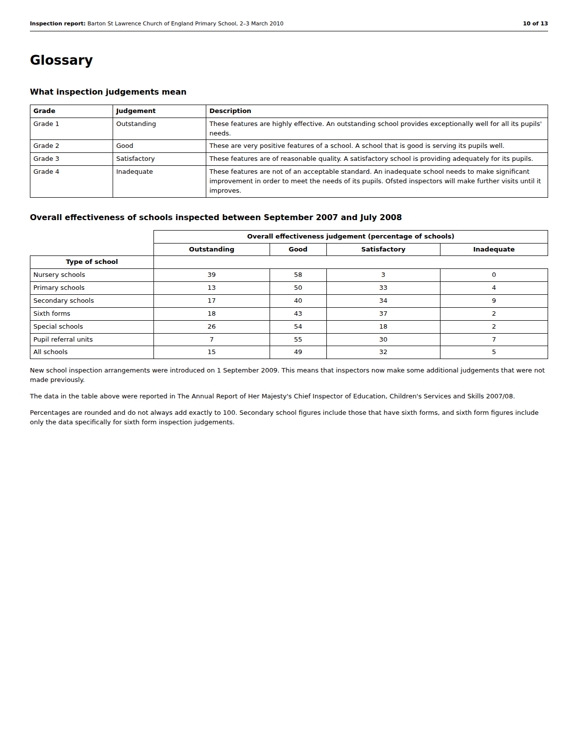Inspection report: Barton St Lawrence Church of England Primary School, 2–3 March 2010
10 of 13
Glossary
What inspection judgements mean
| Grade | Judgement | Description |
| --- | --- | --- |
| Grade 1 | Outstanding | These features are highly effective. An outstanding school provides exceptionally well for all its pupils' needs. |
| Grade 2 | Good | These are very positive features of a school. A school that is good is serving its pupils well. |
| Grade 3 | Satisfactory | These features are of reasonable quality. A satisfactory school is providing adequately for its pupils. |
| Grade 4 | Inadequate | These features are not of an acceptable standard. An inadequate school needs to make significant improvement in order to meet the needs of its pupils. Ofsted inspectors will make further visits until it improves. |
Overall effectiveness of schools inspected between September 2007 and July 2008
| | Overall effectiveness judgement (percentage of schools) |
| --- | --- |
| Outstanding | Good | Satisfactory | Inadequate |
| Type of school | |
| Nursery schools | 39 | 58 | 3 | 0 |
| Primary schools | 13 | 50 | 33 | 4 |
| Secondary schools | 17 | 40 | 34 | 9 |
| Sixth forms | 18 | 43 | 37 | 2 |
| Special schools | 26 | 54 | 18 | 2 |
| Pupil referral units | 7 | 55 | 30 | 7 |
| All schools | 15 | 49 | 32 | 5 |
New school inspection arrangements were introduced on 1 September 2009. This means that inspectors now make some additional judgements that were not made previously.
The data in the table above were reported in The Annual Report of Her Majesty's Chief Inspector of Education, Children's Services and Skills 2007/08.
Percentages are rounded and do not always add exactly to 100. Secondary school figures include those that have sixth forms, and sixth form figures include only the data specifically for sixth form inspection judgements.